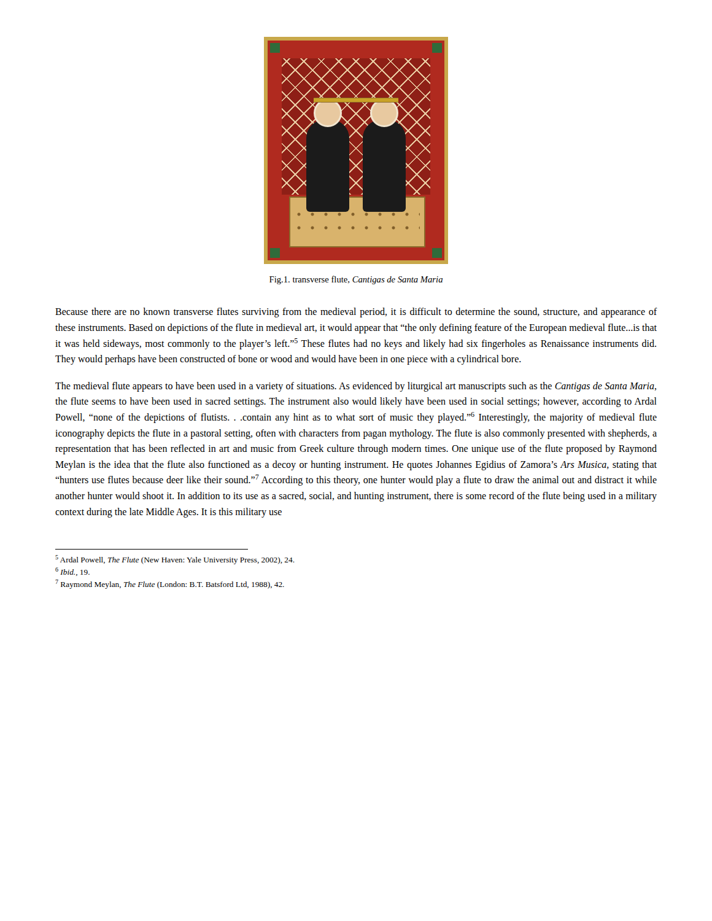Fig.1. transverse flute, Cantigas de Santa Maria
Because there are no known transverse flutes surviving from the medieval period, it is difficult to determine the sound, structure, and appearance of these instruments. Based on depictions of the flute in medieval art, it would appear that “the only defining feature of the European medieval flute...is that it was held sideways, most commonly to the player’s left.”5 These flutes had no keys and likely had six fingerholes as Renaissance instruments did. They would perhaps have been constructed of bone or wood and would have been in one piece with a cylindrical bore.
The medieval flute appears to have been used in a variety of situations. As evidenced by liturgical art manuscripts such as the Cantigas de Santa Maria, the flute seems to have been used in sacred settings. The instrument also would likely have been used in social settings; however, according to Ardal Powell, “none of the depictions of flutists. . .contain any hint as to what sort of music they played.”6 Interestingly, the majority of medieval flute iconography depicts the flute in a pastoral setting, often with characters from pagan mythology. The flute is also commonly presented with shepherds, a representation that has been reflected in art and music from Greek culture through modern times. One unique use of the flute proposed by Raymond Meylan is the idea that the flute also functioned as a decoy or hunting instrument. He quotes Johannes Egidius of Zamora’s Ars Musica, stating that “hunters use flutes because deer like their sound.”7 According to this theory, one hunter would play a flute to draw the animal out and distract it while another hunter would shoot it. In addition to its use as a sacred, social, and hunting instrument, there is some record of the flute being used in a military context during the late Middle Ages. It is this military use
5 Ardal Powell, The Flute (New Haven: Yale University Press, 2002), 24.
6 Ibid., 19.
7 Raymond Meylan, The Flute (London: B.T. Batsford Ltd, 1988), 42.